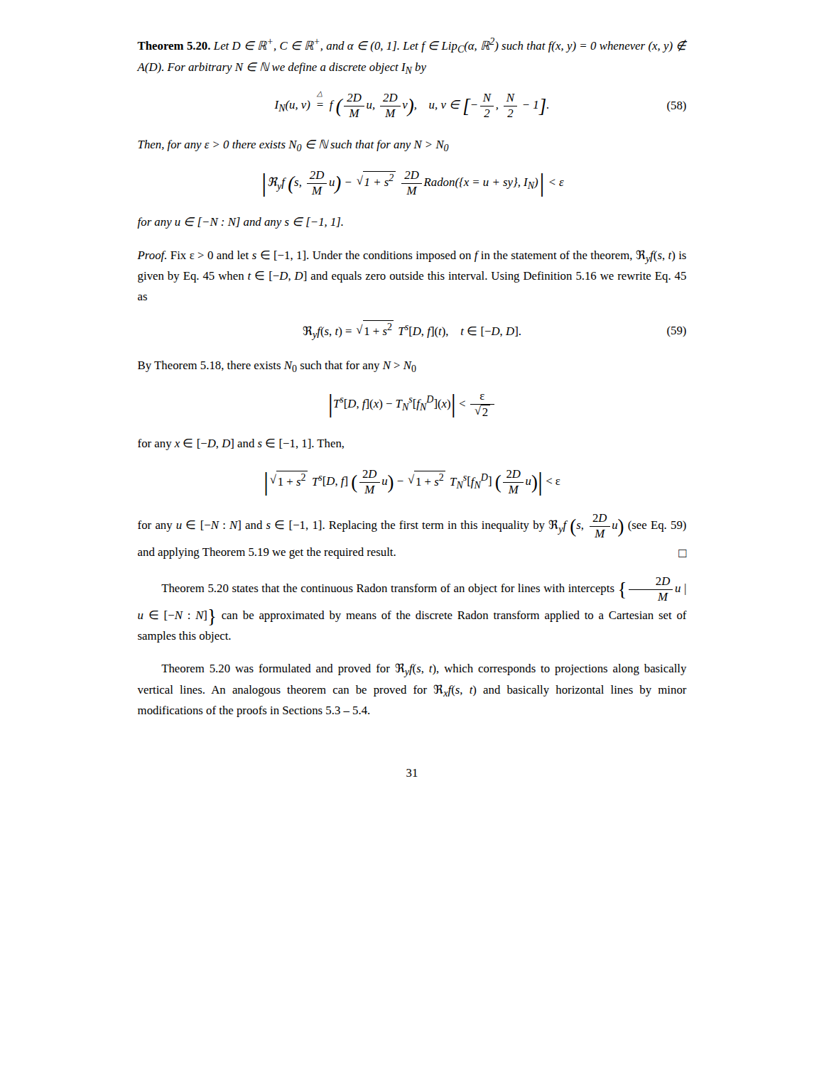Theorem 5.20. Let D ∈ ℝ+, C ∈ ℝ+, and α ∈ (0, 1]. Let f ∈ LipC(α, ℝ2) such that f(x, y) = 0 whenever (x, y) ∉ A(D). For arbitrary N ∈ ℕ we define a discrete object IN by
IN(u, v) △= f (2D M u, 2D M v), u, v ∈ [−N 2, N 2 − 1]. (58)
Then, for any ε > 0 there exists N0 ∈ ℕ such that for any N > N0
|ℜyf (s, 2D M u) − 1 + s2 2D M Radon({x = u + sy}, IN)| < ε
for any u ∈ [−N : N] and any s ∈ [−1, 1].
Proof. Fix ε > 0 and let s ∈ [−1, 1]. Under the conditions imposed on f in the statement of the theorem, ℜyf(s, t) is given by Eq. 45 when t ∈ [−D, D] and equals zero outside this interval. Using Definition 5.16 we rewrite Eq. 45 as
ℜyf(s, t) = 1 + s2 Ts[D, f](t), t ∈ [−D, D]. (59)
By Theorem 5.18, there exists N0 such that for any N > N0
|Ts[D, f](x) − TNs[fND](x)| < ε 2
for any x ∈ [−D, D] and s ∈ [−1, 1]. Then,
|1 + s2 Ts[D, f] (2D M u) − 1 + s2 TNs[fND] (2D M u)| < ε
for any u ∈ [−N : N] and s ∈ [−1, 1]. Replacing the first term in this inequality by ℜyf (s, 2D M u) (see Eq. 59) and applying Theorem 5.19 we get the required result. □
Theorem 5.20 states that the continuous Radon transform of an object for lines with intercepts {2D M u | u ∈ [−N : N]} can be approximated by means of the discrete Radon transform applied to a Cartesian set of samples this object.
Theorem 5.20 was formulated and proved for ℜyf(s, t), which corresponds to projections along basically vertical lines. An analogous theorem can be proved for ℜxf(s, t) and basically horizontal lines by minor modifications of the proofs in Sections 5.3 – 5.4.
31